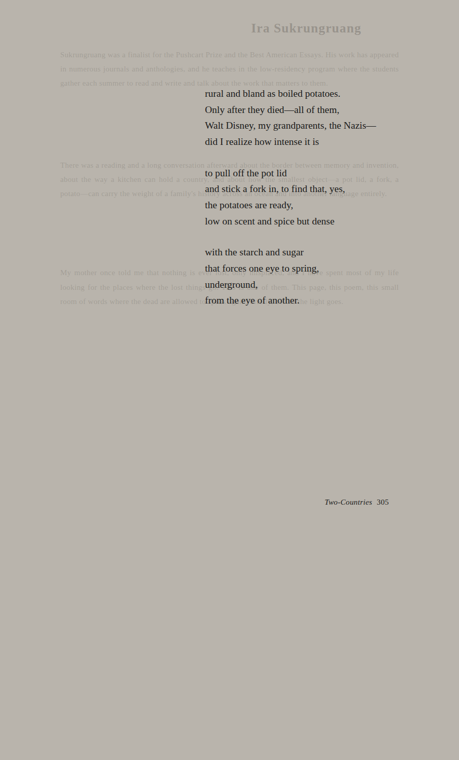Ira Sukrungruang
Sukrungruang was a finalist for the Pushcart Prize and the Best American Essays. His work has appeared in numerous journals and anthologies, and he teaches in the low-residency program where the students gather each summer to read and write and talk about the work that matters to them.
There was a reading and a long conversation afterward about the border between memory and invention, about the way a kitchen can hold a country, and about how the smallest object—a pot lid, a fork, a potato—can carry the weight of a family's history across an ocean and into another language entirely.
My mother once told me that nothing is ever lost, only misplaced, and I have spent most of my life looking for the places where the lost things go. This is one of them. This page, this poem, this small room of words where the dead are allowed to speak again, briefly, before the light goes.
rural and bland as boiled potatoes. Only after they died—all of them, Walt Disney, my grandparents, the Nazis— did I realize how intense it is
to pull off the pot lid and stick a fork in, to find that, yes, the potatoes are ready, low on scent and spice but dense
with the starch and sugar that forces one eye to spring, underground, from the eye of another.
Two-Countries 305